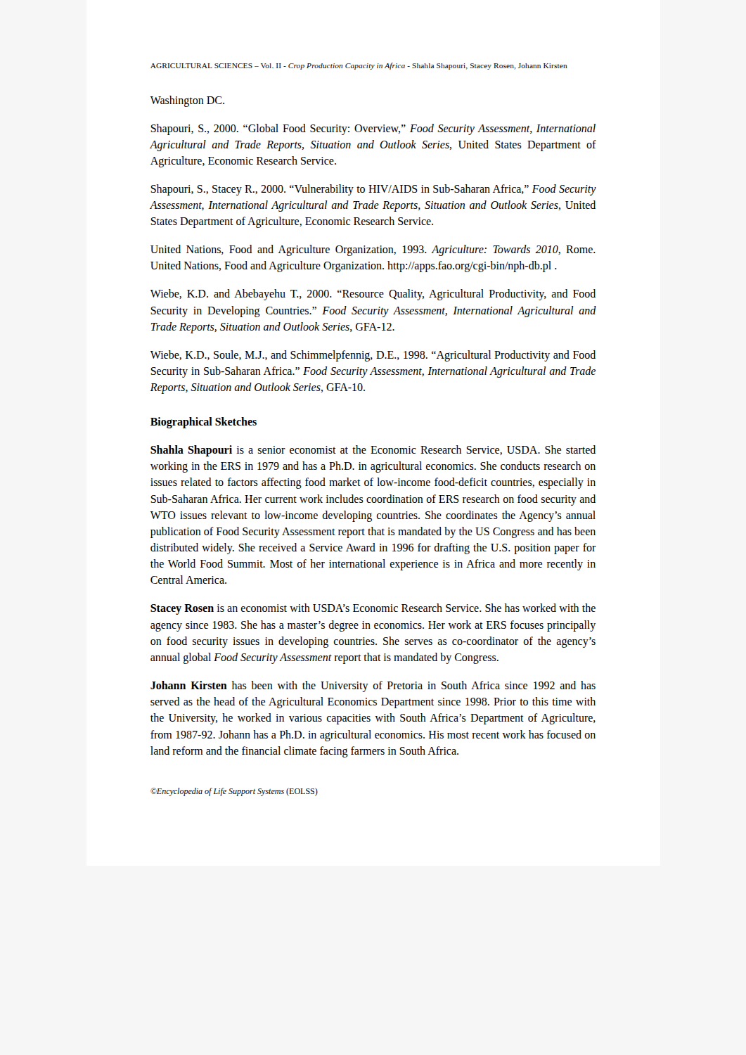AGRICULTURAL SCIENCES – Vol. II - Crop Production Capacity in Africa - Shahla Shapouri, Stacey Rosen, Johann Kirsten
Washington DC.
Shapouri, S., 2000. “Global Food Security: Overview,” Food Security Assessment, International Agricultural and Trade Reports, Situation and Outlook Series, United States Department of Agriculture, Economic Research Service.
Shapouri, S., Stacey R., 2000. “Vulnerability to HIV/AIDS in Sub-Saharan Africa,” Food Security Assessment, International Agricultural and Trade Reports, Situation and Outlook Series, United States Department of Agriculture, Economic Research Service.
United Nations, Food and Agriculture Organization, 1993. Agriculture: Towards 2010, Rome. United Nations, Food and Agriculture Organization. http://apps.fao.org/cgi-bin/nph-db.pl .
Wiebe, K.D. and Abebayehu T., 2000. “Resource Quality, Agricultural Productivity, and Food Security in Developing Countries.” Food Security Assessment, International Agricultural and Trade Reports, Situation and Outlook Series, GFA-12.
Wiebe, K.D., Soule, M.J., and Schimmelpfennig, D.E., 1998. “Agricultural Productivity and Food Security in Sub-Saharan Africa.” Food Security Assessment, International Agricultural and Trade Reports, Situation and Outlook Series, GFA-10.
Biographical Sketches
Shahla Shapouri is a senior economist at the Economic Research Service, USDA. She started working in the ERS in 1979 and has a Ph.D. in agricultural economics. She conducts research on issues related to factors affecting food market of low-income food-deficit countries, especially in Sub-Saharan Africa. Her current work includes coordination of ERS research on food security and WTO issues relevant to low-income developing countries. She coordinates the Agency’s annual publication of Food Security Assessment report that is mandated by the US Congress and has been distributed widely. She received a Service Award in 1996 for drafting the U.S. position paper for the World Food Summit. Most of her international experience is in Africa and more recently in Central America.
Stacey Rosen is an economist with USDA’s Economic Research Service. She has worked with the agency since 1983. She has a master’s degree in economics. Her work at ERS focuses principally on food security issues in developing countries. She serves as co-coordinator of the agency’s annual global Food Security Assessment report that is mandated by Congress.
Johann Kirsten has been with the University of Pretoria in South Africa since 1992 and has served as the head of the Agricultural Economics Department since 1998. Prior to this time with the University, he worked in various capacities with South Africa’s Department of Agriculture, from 1987-92. Johann has a Ph.D. in agricultural economics. His most recent work has focused on land reform and the financial climate facing farmers in South Africa.
©Encyclopedia of Life Support Systems (EOLSS)